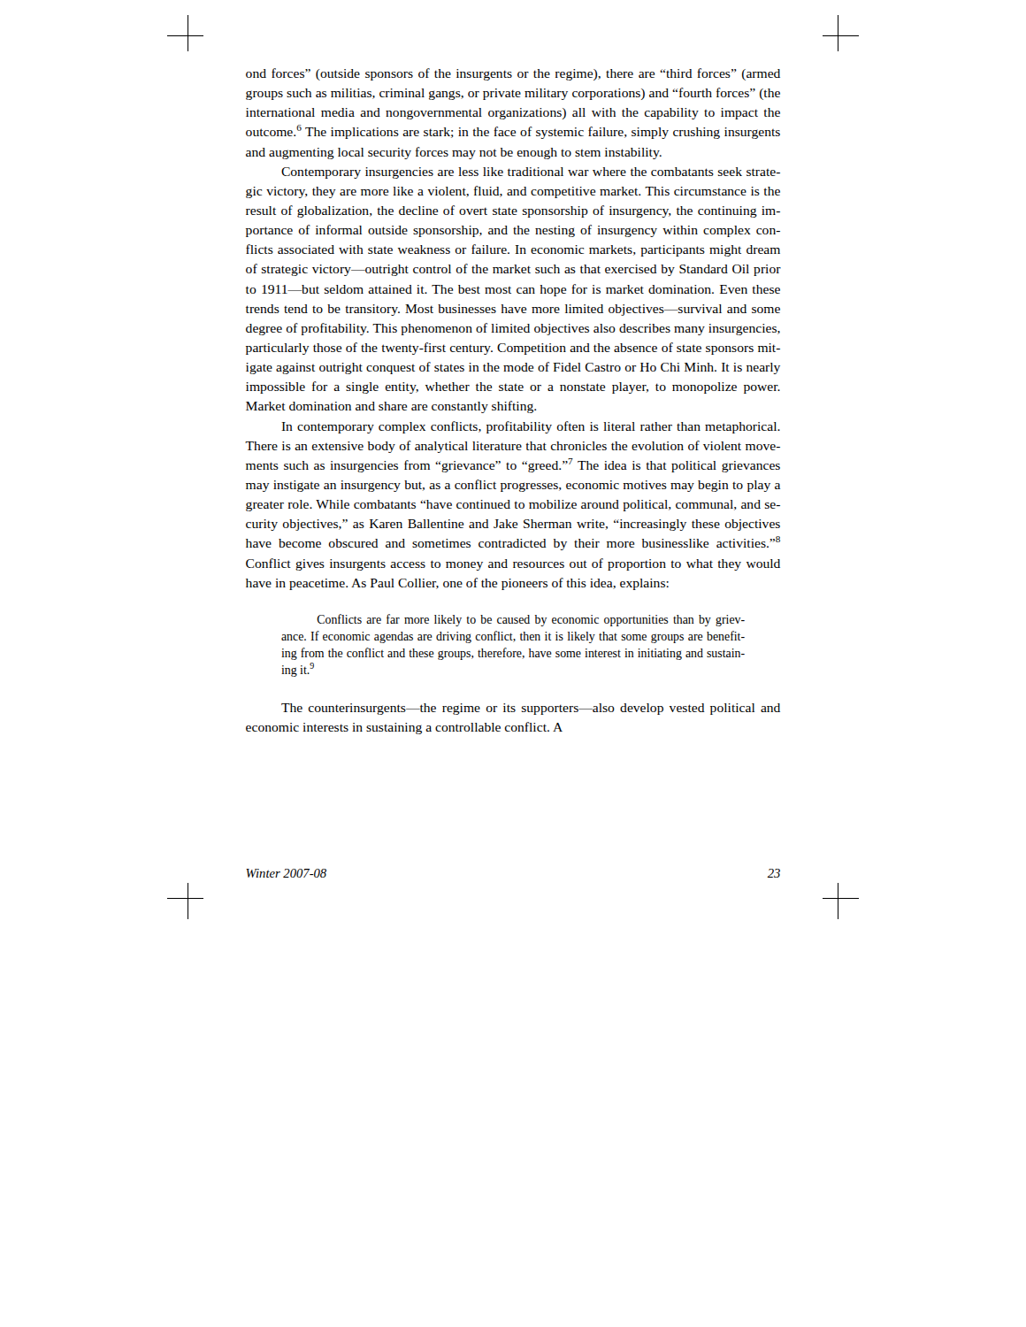ond forces” (outside sponsors of the insurgents or the regime), there are “third forces” (armed groups such as militias, criminal gangs, or private military corporations) and “fourth forces” (the international media and nongovernmental organizations) all with the capability to impact the outcome.6 The implications are stark; in the face of systemic failure, simply crushing insurgents and augmenting local security forces may not be enough to stem instability.
Contemporary insurgencies are less like traditional war where the combatants seek strategic victory, they are more like a violent, fluid, and competitive market. This circumstance is the result of globalization, the decline of overt state sponsorship of insurgency, the continuing importance of informal outside sponsorship, and the nesting of insurgency within complex conflicts associated with state weakness or failure. In economic markets, participants might dream of strategic victory—outright control of the market such as that exercised by Standard Oil prior to 1911—but seldom attained it. The best most can hope for is market domination. Even these trends tend to be transitory. Most businesses have more limited objectives—survival and some degree of profitability. This phenomenon of limited objectives also describes many insurgencies, particularly those of the twenty-first century. Competition and the absence of state sponsors mitigate against outright conquest of states in the mode of Fidel Castro or Ho Chi Minh. It is nearly impossible for a single entity, whether the state or a nonstate player, to monopolize power. Market domination and share are constantly shifting.
In contemporary complex conflicts, profitability often is literal rather than metaphorical. There is an extensive body of analytical literature that chronicles the evolution of violent movements such as insurgencies from “grievance” to “greed.”7 The idea is that political grievances may instigate an insurgency but, as a conflict progresses, economic motives may begin to play a greater role. While combatants “have continued to mobilize around political, communal, and security objectives,” as Karen Ballentine and Jake Sherman write, “increasingly these objectives have become obscured and sometimes contradicted by their more businesslike activities.”8 Conflict gives insurgents access to money and resources out of proportion to what they would have in peacetime. As Paul Collier, one of the pioneers of this idea, explains:
Conflicts are far more likely to be caused by economic opportunities than by grievance. If economic agendas are driving conflict, then it is likely that some groups are benefiting from the conflict and these groups, therefore, have some interest in initiating and sustaining it.9
The counterinsurgents—the regime or its supporters—also develop vested political and economic interests in sustaining a controllable conflict. A
Winter 2007-08 23